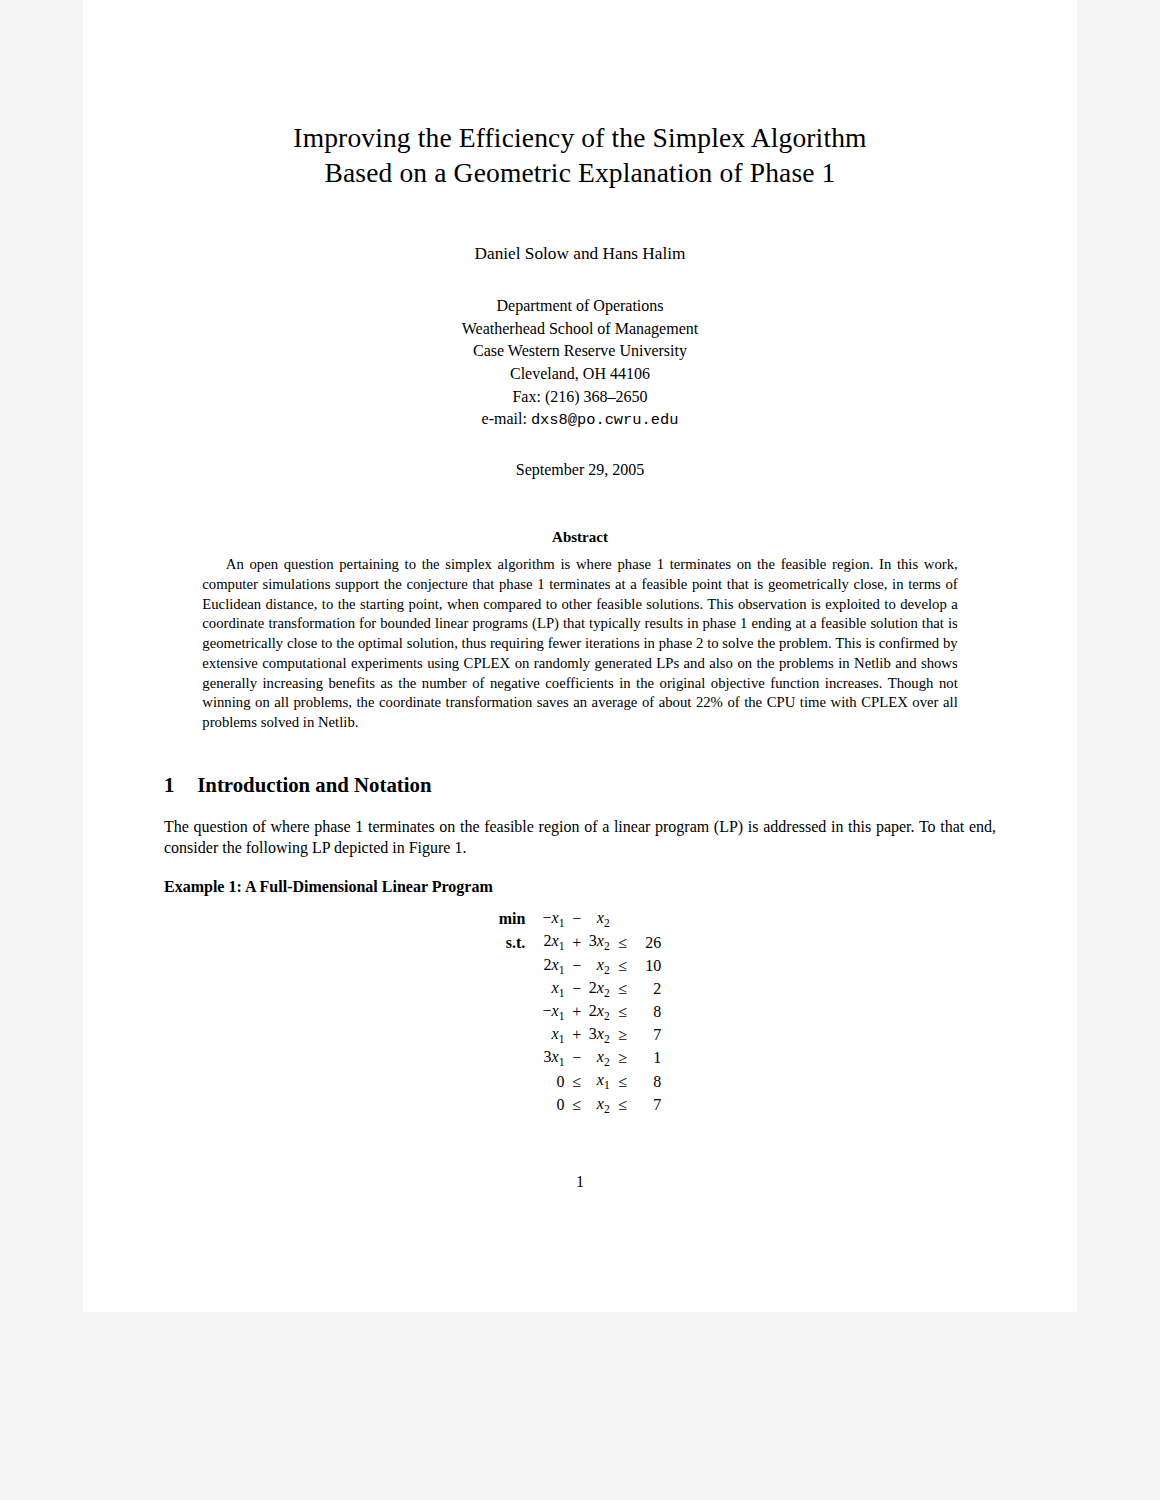Improving the Efficiency of the Simplex Algorithm
Based on a Geometric Explanation of Phase 1
Daniel Solow and Hans Halim
Department of Operations
Weatherhead School of Management
Case Western Reserve University
Cleveland, OH 44106
Fax: (216) 368–2650
e-mail: dxs8@po.cwru.edu
September 29, 2005
Abstract
An open question pertaining to the simplex algorithm is where phase 1 terminates on the feasible region. In this work, computer simulations support the conjecture that phase 1 terminates at a feasible point that is geometrically close, in terms of Euclidean distance, to the starting point, when compared to other feasible solutions. This observation is exploited to develop a coordinate transformation for bounded linear programs (LP) that typically results in phase 1 ending at a feasible solution that is geometrically close to the optimal solution, thus requiring fewer iterations in phase 2 to solve the problem. This is confirmed by extensive computational experiments using CPLEX on randomly generated LPs and also on the problems in Netlib and shows generally increasing benefits as the number of negative coefficients in the original objective function increases. Though not winning on all problems, the coordinate transformation saves an average of about 22% of the CPU time with CPLEX over all problems solved in Netlib.
1 Introduction and Notation
The question of where phase 1 terminates on the feasible region of a linear program (LP) is addressed in this paper. To that end, consider the following LP depicted in Figure 1.
Example 1: A Full-Dimensional Linear Program
| min | − x 1 | − | x 2 | | |
| s.t. | 2 x 1 | + | 3 x 2 | ≤ | 26 |
| | 2 x 1 | − | x 2 | ≤ | 10 |
| | x 1 | − | 2 x 2 | ≤ | 2 |
| | − x 1 | + | 2 x 2 | ≤ | 8 |
| | x 1 | + | 3 x 2 | ≥ | 7 |
| | 3 x 1 | − | x 2 | ≥ | 1 |
| | 0 | ≤ | x 1 | ≤ | 8 |
| | 0 | ≤ | x 2 | ≤ | 7 |
1